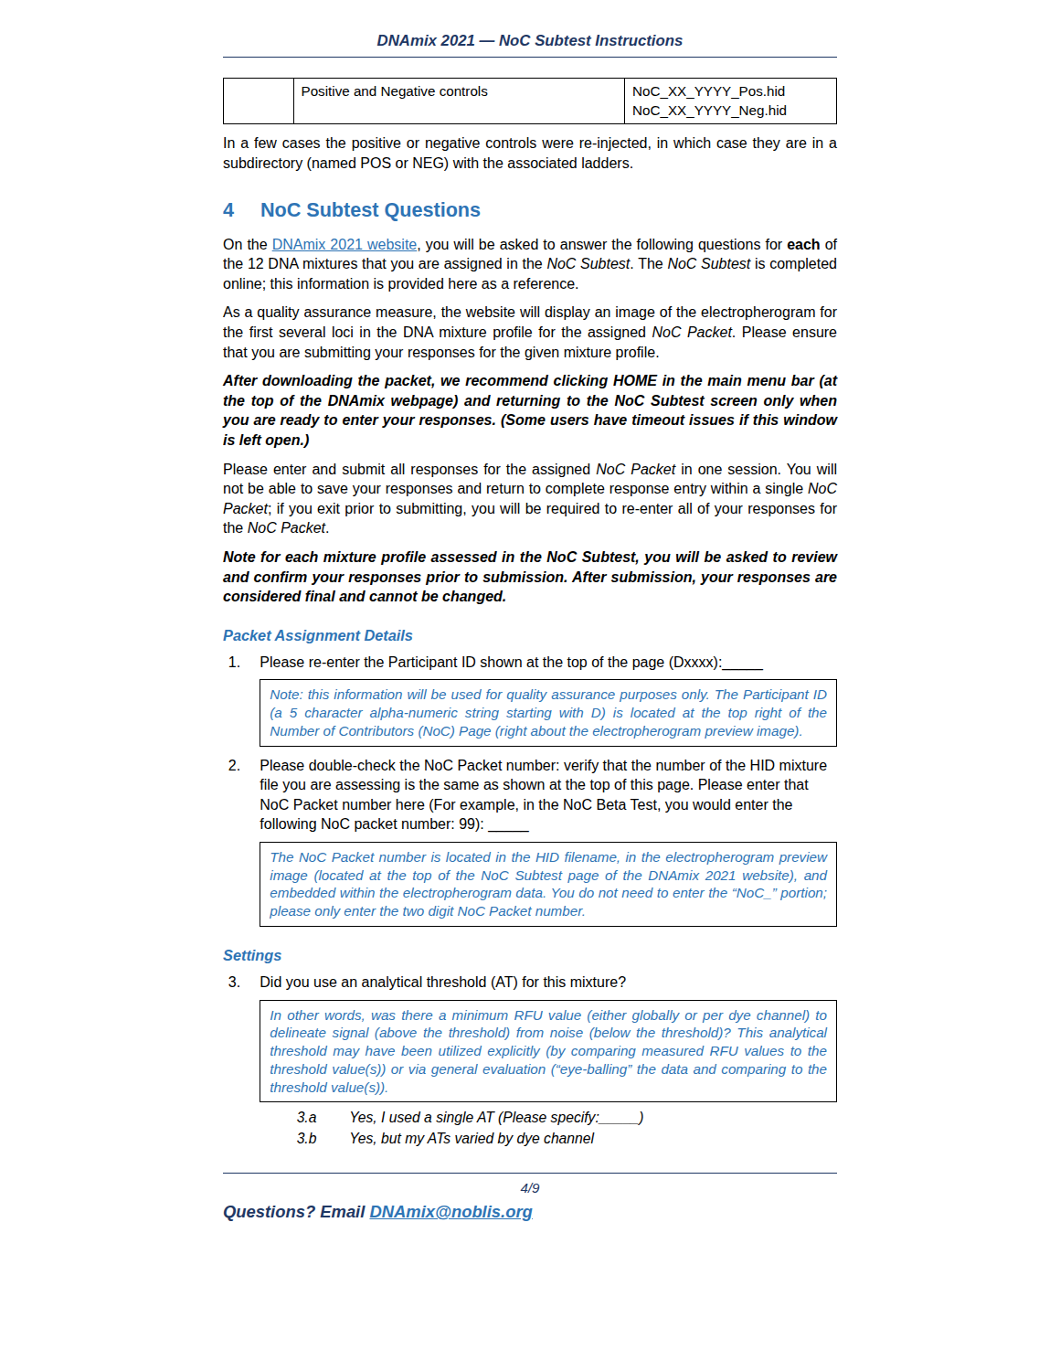DNAmix 2021 — NoC Subtest Instructions
| | Positive and Negative controls | NoC_XX_YYYY_Pos.hid NoC_XX_YYYY_Neg.hid |
In a few cases the positive or negative controls were re-injected, in which case they are in a subdirectory (named POS or NEG) with the associated ladders.
4 NoC Subtest Questions
On the DNAmix 2021 website, you will be asked to answer the following questions for each of the 12 DNA mixtures that you are assigned in the NoC Subtest. The NoC Subtest is completed online; this information is provided here as a reference.
As a quality assurance measure, the website will display an image of the electropherogram for the first several loci in the DNA mixture profile for the assigned NoC Packet. Please ensure that you are submitting your responses for the given mixture profile.
After downloading the packet, we recommend clicking HOME in the main menu bar (at the top of the DNAmix webpage) and returning to the NoC Subtest screen only when you are ready to enter your responses. (Some users have timeout issues if this window is left open.)
Please enter and submit all responses for the assigned NoC Packet in one session. You will not be able to save your responses and return to complete response entry within a single NoC Packet; if you exit prior to submitting, you will be required to re-enter all of your responses for the NoC Packet.
Note for each mixture profile assessed in the NoC Subtest, you will be asked to review and confirm your responses prior to submission. After submission, your responses are considered final and cannot be changed.
Packet Assignment Details
Please re-enter the Participant ID shown at the top of the page (Dxxxx):_____
Note: this information will be used for quality assurance purposes only. The Participant ID (a 5 character alpha-numeric string starting with D) is located at the top right of the Number of Contributors (NoC) Page (right about the electropherogram preview image).
Please double-check the NoC Packet number: verify that the number of the HID mixture file you are assessing is the same as shown at the top of this page. Please enter that NoC Packet number here (For example, in the NoC Beta Test, you would enter the following NoC packet number: 99): _____
The NoC Packet number is located in the HID filename, in the electropherogram preview image (located at the top of the NoC Subtest page of the DNAmix 2021 website), and embedded within the electropherogram data. You do not need to enter the “NoC_” portion; please only enter the two digit NoC Packet number.
Settings
Did you use an analytical threshold (AT) for this mixture?
In other words, was there a minimum RFU value (either globally or per dye channel) to delineate signal (above the threshold) from noise (below the threshold)? This analytical threshold may have been utilized explicitly (by comparing measured RFU values to the threshold value(s)) or via general evaluation (“eye-balling” the data and comparing to the threshold value(s)).
3.a Yes, I used a single AT (Please specify:_____)
3.b Yes, but my ATs varied by dye channel
4/9
Questions? Email DNAmix@noblis.org